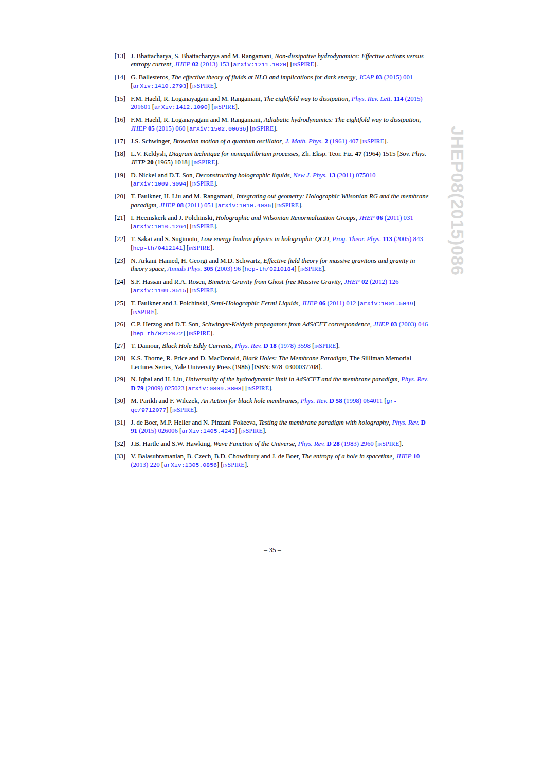JHEP08(2015)086
[13] J. Bhattacharya, S. Bhattacharyya and M. Rangamani, Non-dissipative hydrodynamics: Effective actions versus entropy current, JHEP 02 (2013) 153 [arXiv:1211.1020] [inSPIRE].
[14] G. Ballesteros, The effective theory of fluids at NLO and implications for dark energy, JCAP 03 (2015) 001 [arXiv:1410.2793] [inSPIRE].
[15] F.M. Haehl, R. Loganayagam and M. Rangamani, The eightfold way to dissipation, Phys. Rev. Lett. 114 (2015) 201601 [arXiv:1412.1090] [inSPIRE].
[16] F.M. Haehl, R. Loganayagam and M. Rangamani, Adiabatic hydrodynamics: The eightfold way to dissipation, JHEP 05 (2015) 060 [arXiv:1502.00636] [inSPIRE].
[17] J.S. Schwinger, Brownian motion of a quantum oscillator, J. Math. Phys. 2 (1961) 407 [inSPIRE].
[18] L.V. Keldysh, Diagram technique for nonequilibrium processes, Zh. Eksp. Teor. Fiz. 47 (1964) 1515 [Sov. Phys. JETP 20 (1965) 1018] [inSPIRE].
[19] D. Nickel and D.T. Son, Deconstructing holographic liquids, New J. Phys. 13 (2011) 075010 [arXiv:1009.3094] [inSPIRE].
[20] T. Faulkner, H. Liu and M. Rangamani, Integrating out geometry: Holographic Wilsonian RG and the membrane paradigm, JHEP 08 (2011) 051 [arXiv:1010.4036] [inSPIRE].
[21] I. Heemskerk and J. Polchinski, Holographic and Wilsonian Renormalization Groups, JHEP 06 (2011) 031 [arXiv:1010.1264] [inSPIRE].
[22] T. Sakai and S. Sugimoto, Low energy hadron physics in holographic QCD, Prog. Theor. Phys. 113 (2005) 843 [hep-th/0412141] [inSPIRE].
[23] N. Arkani-Hamed, H. Georgi and M.D. Schwartz, Effective field theory for massive gravitons and gravity in theory space, Annals Phys. 305 (2003) 96 [hep-th/0210184] [inSPIRE].
[24] S.F. Hassan and R.A. Rosen, Bimetric Gravity from Ghost-free Massive Gravity, JHEP 02 (2012) 126 [arXiv:1109.3515] [inSPIRE].
[25] T. Faulkner and J. Polchinski, Semi-Holographic Fermi Liquids, JHEP 06 (2011) 012 [arXiv:1001.5049] [inSPIRE].
[26] C.P. Herzog and D.T. Son, Schwinger-Keldysh propagators from AdS/CFT correspondence, JHEP 03 (2003) 046 [hep-th/0212072] [inSPIRE].
[27] T. Damour, Black Hole Eddy Currents, Phys. Rev. D 18 (1978) 3598 [inSPIRE].
[28] K.S. Thorne, R. Price and D. MacDonald, Black Holes: The Membrane Paradigm, The Silliman Memorial Lectures Series, Yale University Press (1986) [ISBN: 978–0300037708].
[29] N. Iqbal and H. Liu, Universality of the hydrodynamic limit in AdS/CFT and the membrane paradigm, Phys. Rev. D 79 (2009) 025023 [arXiv:0809.3808] [inSPIRE].
[30] M. Parikh and F. Wilczek, An Action for black hole membranes, Phys. Rev. D 58 (1998) 064011 [gr-qc/9712077] [inSPIRE].
[31] J. de Boer, M.P. Heller and N. Pinzani-Fokeeva, Testing the membrane paradigm with holography, Phys. Rev. D 91 (2015) 026006 [arXiv:1405.4243] [inSPIRE].
[32] J.B. Hartle and S.W. Hawking, Wave Function of the Universe, Phys. Rev. D 28 (1983) 2960 [inSPIRE].
[33] V. Balasubramanian, B. Czech, B.D. Chowdhury and J. de Boer, The entropy of a hole in spacetime, JHEP 10 (2013) 220 [arXiv:1305.0856] [inSPIRE].
– 35 –